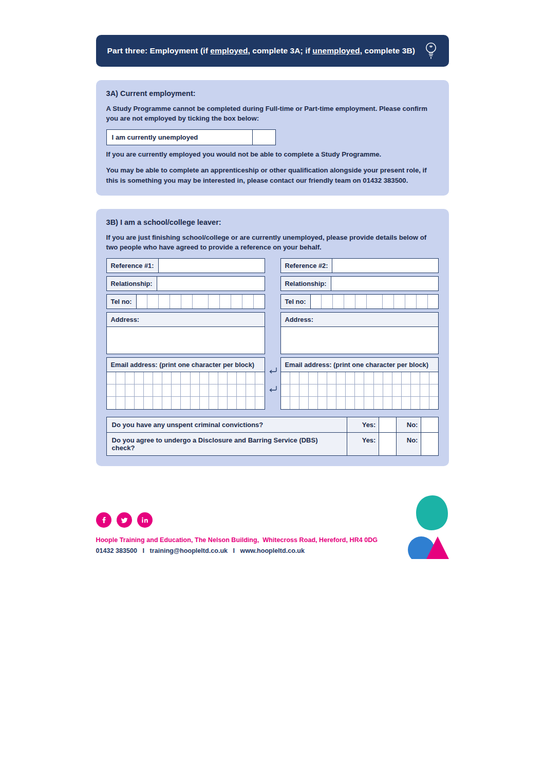Part three: Employment (if employed, complete 3A; if unemployed, complete 3B)
3A) Current employment:
A Study Programme cannot be completed during Full-time or Part-time employment. Please confirm you are not employed by ticking the box below:
I am currently unemployed
If you are currently employed you would not be able to complete a Study Programme.
You may be able to complete an apprenticeship or other qualification alongside your present role, if this is something you may be interested in, please contact our friendly team on 01432 383500.
3B) I am a school/college leaver:
If you are just finishing school/college or are currently unemployed, please provide details below of two people who have agreed to provide a reference on your behalf.
Reference #1:
Relationship:
Tel no:
Address:
Email address: (print one character per block)
Reference #2:
Relationship:
Tel no:
Address:
Email address: (print one character per block)
Do you have any unspent criminal convictions?
Yes:
No:
Do you agree to undergo a Disclosure and Barring Service (DBS) check?
Yes:
No:
Hoople Training and Education, The Nelson Building, Whitecross Road, Hereford, HR4 0DG
01432 383500 I training@hoopleltd.co.uk I www.hoopleltd.co.uk